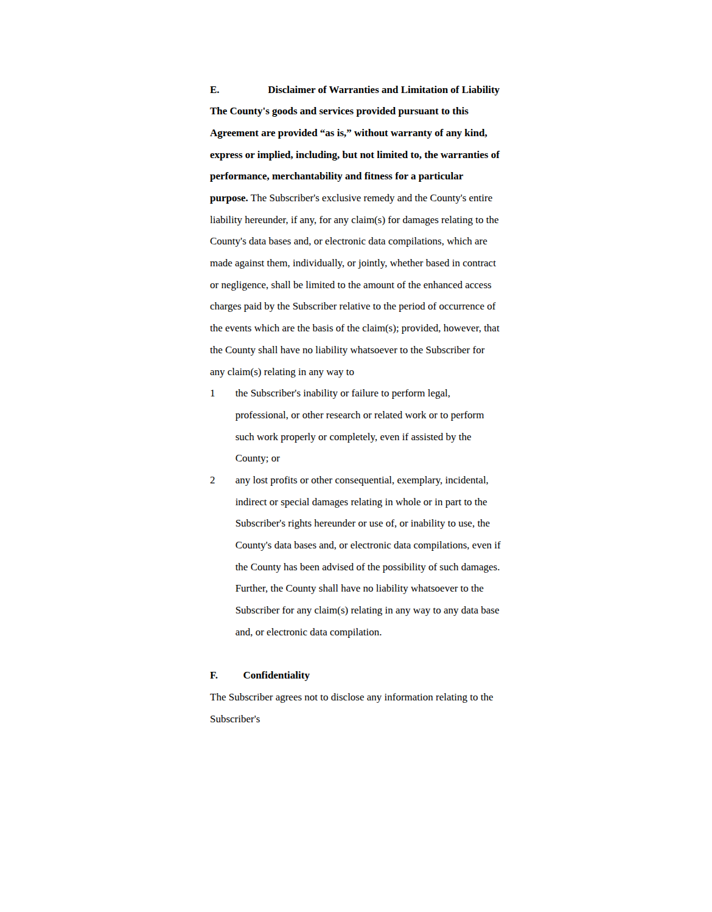E. Disclaimer of Warranties and Limitation of Liability
The County's goods and services provided pursuant to this Agreement are provided “as is,” without warranty of any kind, express or implied, including, but not limited to, the warranties of performance, merchantability and fitness for a particular purpose. The Subscriber's exclusive remedy and the County's entire liability hereunder, if any, for any claim(s) for damages relating to the County's data bases and, or electronic data compilations, which are made against them, individually, or jointly, whether based in contract or negligence, shall be limited to the amount of the enhanced access charges paid by the Subscriber relative to the period of occurrence of the events which are the basis of the claim(s); provided, however, that the County shall have no liability whatsoever to the Subscriber for any claim(s) relating in any way to
1the Subscriber's inability or failure to perform legal, professional, or other research or related work or to perform such work properly or completely, even if assisted by the County; or
2any lost profits or other consequential, exemplary, incidental, indirect or special damages relating in whole or in part to the Subscriber's rights hereunder or use of, or inability to use, the County's data bases and, or electronic data compilations, even if the County has been advised of the possibility of such damages. Further, the County shall have no liability whatsoever to the Subscriber for any claim(s) relating in any way to any data base and, or electronic data compilation.
F. Confidentiality
The Subscriber agrees not to disclose any information relating to the Subscriber's